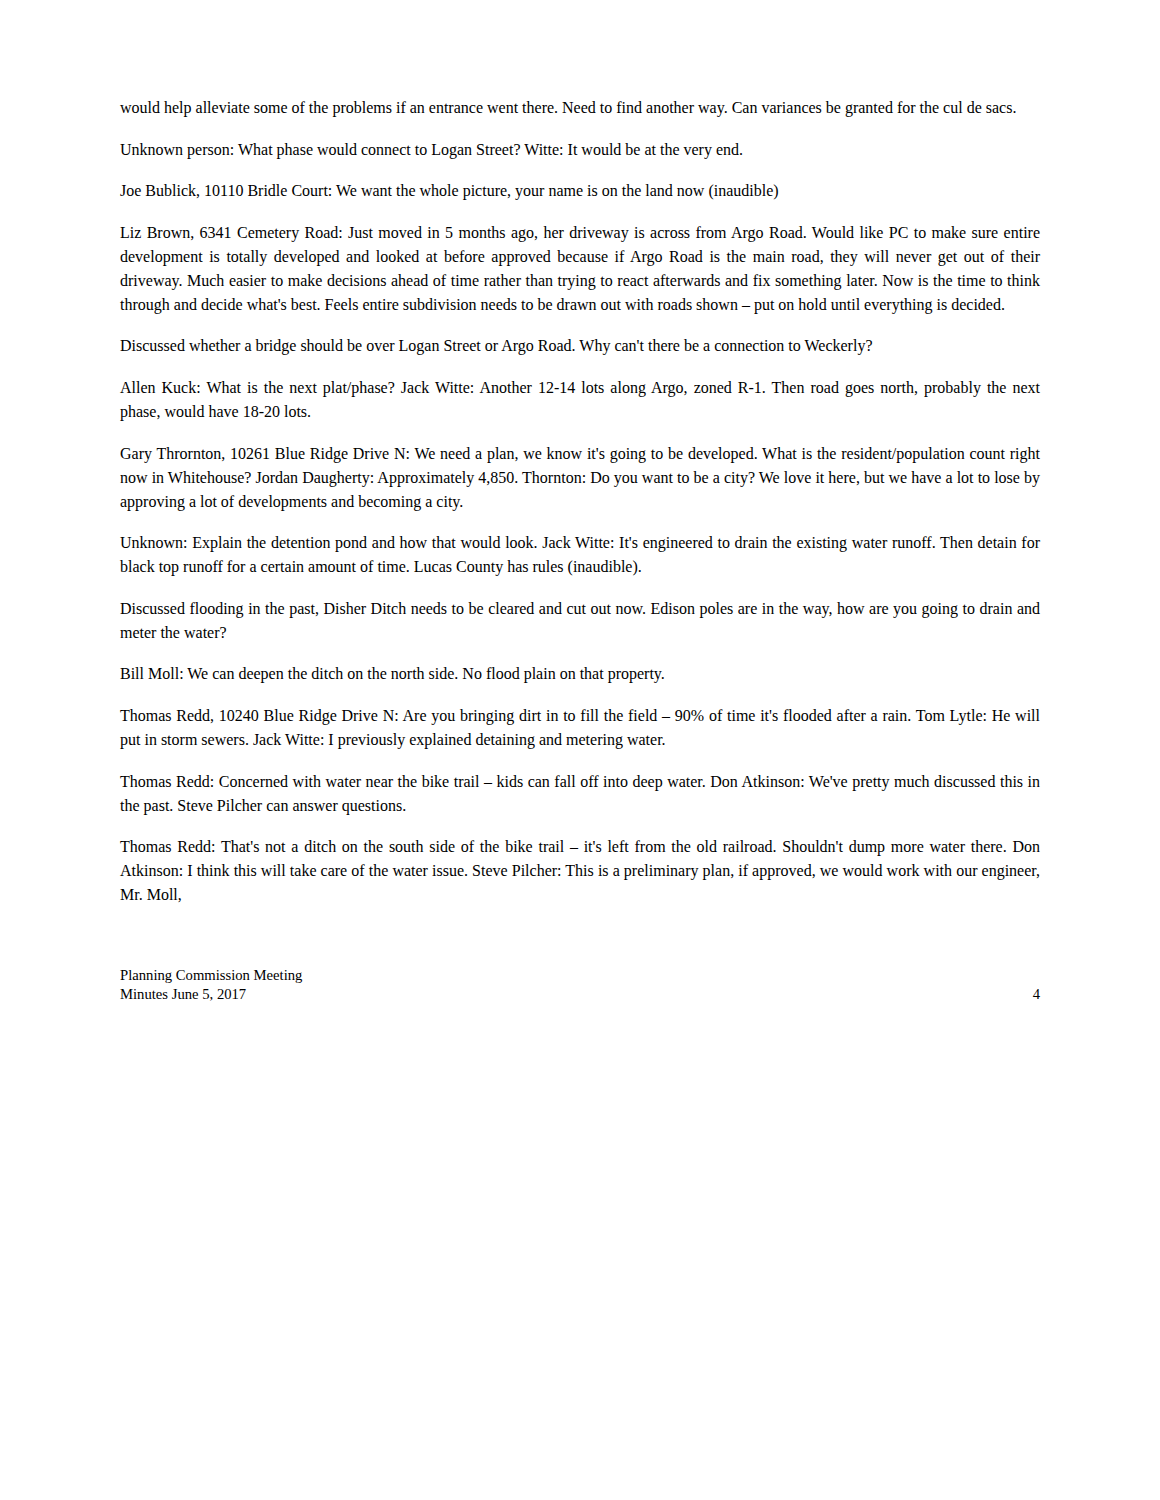would help alleviate some of the problems if an entrance went there. Need to find another way. Can variances be granted for the cul de sacs.
Unknown person: What phase would connect to Logan Street? Witte: It would be at the very end.
Joe Bublick, 10110 Bridle Court: We want the whole picture, your name is on the land now (inaudible)
Liz Brown, 6341 Cemetery Road: Just moved in 5 months ago, her driveway is across from Argo Road. Would like PC to make sure entire development is totally developed and looked at before approved because if Argo Road is the main road, they will never get out of their driveway. Much easier to make decisions ahead of time rather than trying to react afterwards and fix something later. Now is the time to think through and decide what's best. Feels entire subdivision needs to be drawn out with roads shown – put on hold until everything is decided.
Discussed whether a bridge should be over Logan Street or Argo Road. Why can't there be a connection to Weckerly?
Allen Kuck: What is the next plat/phase? Jack Witte: Another 12-14 lots along Argo, zoned R-1. Then road goes north, probably the next phase, would have 18-20 lots.
Gary Thrornton, 10261 Blue Ridge Drive N: We need a plan, we know it's going to be developed. What is the resident/population count right now in Whitehouse? Jordan Daugherty: Approximately 4,850. Thornton: Do you want to be a city? We love it here, but we have a lot to lose by approving a lot of developments and becoming a city.
Unknown: Explain the detention pond and how that would look. Jack Witte: It's engineered to drain the existing water runoff. Then detain for black top runoff for a certain amount of time. Lucas County has rules (inaudible).
Discussed flooding in the past, Disher Ditch needs to be cleared and cut out now. Edison poles are in the way, how are you going to drain and meter the water?
Bill Moll: We can deepen the ditch on the north side. No flood plain on that property.
Thomas Redd, 10240 Blue Ridge Drive N: Are you bringing dirt in to fill the field – 90% of time it's flooded after a rain. Tom Lytle: He will put in storm sewers. Jack Witte: I previously explained detaining and metering water.
Thomas Redd: Concerned with water near the bike trail – kids can fall off into deep water. Don Atkinson: We've pretty much discussed this in the past. Steve Pilcher can answer questions.
Thomas Redd: That's not a ditch on the south side of the bike trail – it's left from the old railroad. Shouldn't dump more water there. Don Atkinson: I think this will take care of the water issue. Steve Pilcher: This is a preliminary plan, if approved, we would work with our engineer, Mr. Moll,
Planning Commission Meeting
Minutes June 5, 2017 4